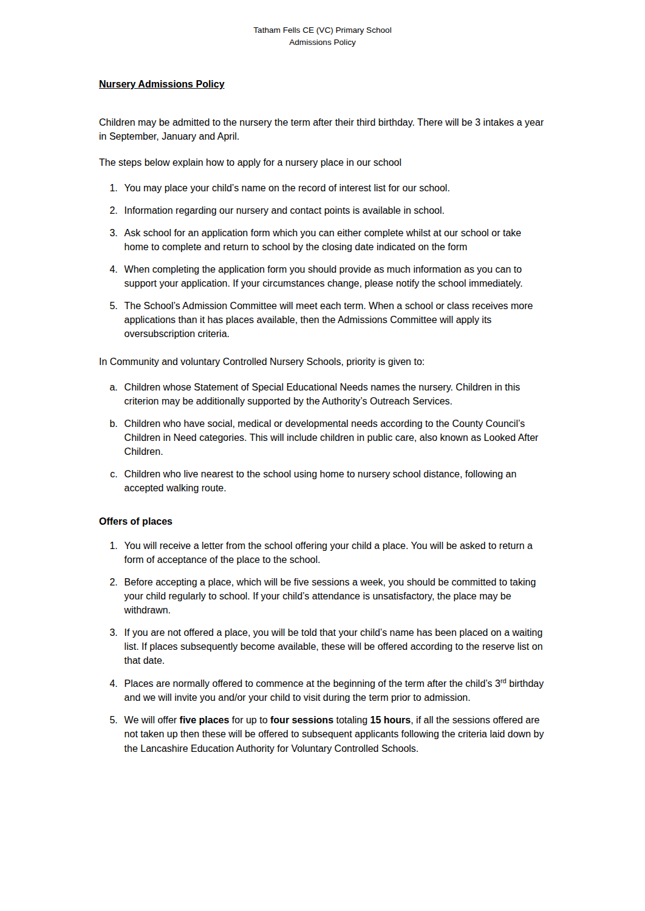Tatham Fells CE (VC) Primary School
Admissions Policy
Nursery Admissions Policy
Children may be admitted to the nursery the term after their third birthday. There will be 3 intakes a year in September, January and April.
The steps below explain how to apply for a nursery place in our school
You may place your child’s name on the record of interest list for our school.
Information regarding our nursery and contact points is available in school.
Ask school for an application form which you can either complete whilst at our school or take home to complete and return to school by the closing date indicated on the form
When completing the application form you should provide as much information as you can to support your application. If your circumstances change, please notify the school immediately.
The School’s Admission Committee will meet each term. When a school or class receives more applications than it has places available, then the Admissions Committee will apply its oversubscription criteria.
In Community and voluntary Controlled Nursery Schools, priority is given to:
Children whose Statement of Special Educational Needs names the nursery. Children in this criterion may be additionally supported by the Authority’s Outreach Services.
Children who have social, medical or developmental needs according to the County Council’s Children in Need categories. This will include children in public care, also known as Looked After Children.
Children who live nearest to the school using home to nursery school distance, following an accepted walking route.
Offers of places
You will receive a letter from the school offering your child a place. You will be asked to return a form of acceptance of the place to the school.
Before accepting a place, which will be five sessions a week, you should be committed to taking your child regularly to school. If your child’s attendance is unsatisfactory, the place may be withdrawn.
If you are not offered a place, you will be told that your child’s name has been placed on a waiting list. If places subsequently become available, these will be offered according to the reserve list on that date.
Places are normally offered to commence at the beginning of the term after the child’s 3rd birthday and we will invite you and/or your child to visit during the term prior to admission.
We will offer five places for up to four sessions totaling 15 hours, if all the sessions offered are not taken up then these will be offered to subsequent applicants following the criteria laid down by the Lancashire Education Authority for Voluntary Controlled Schools.